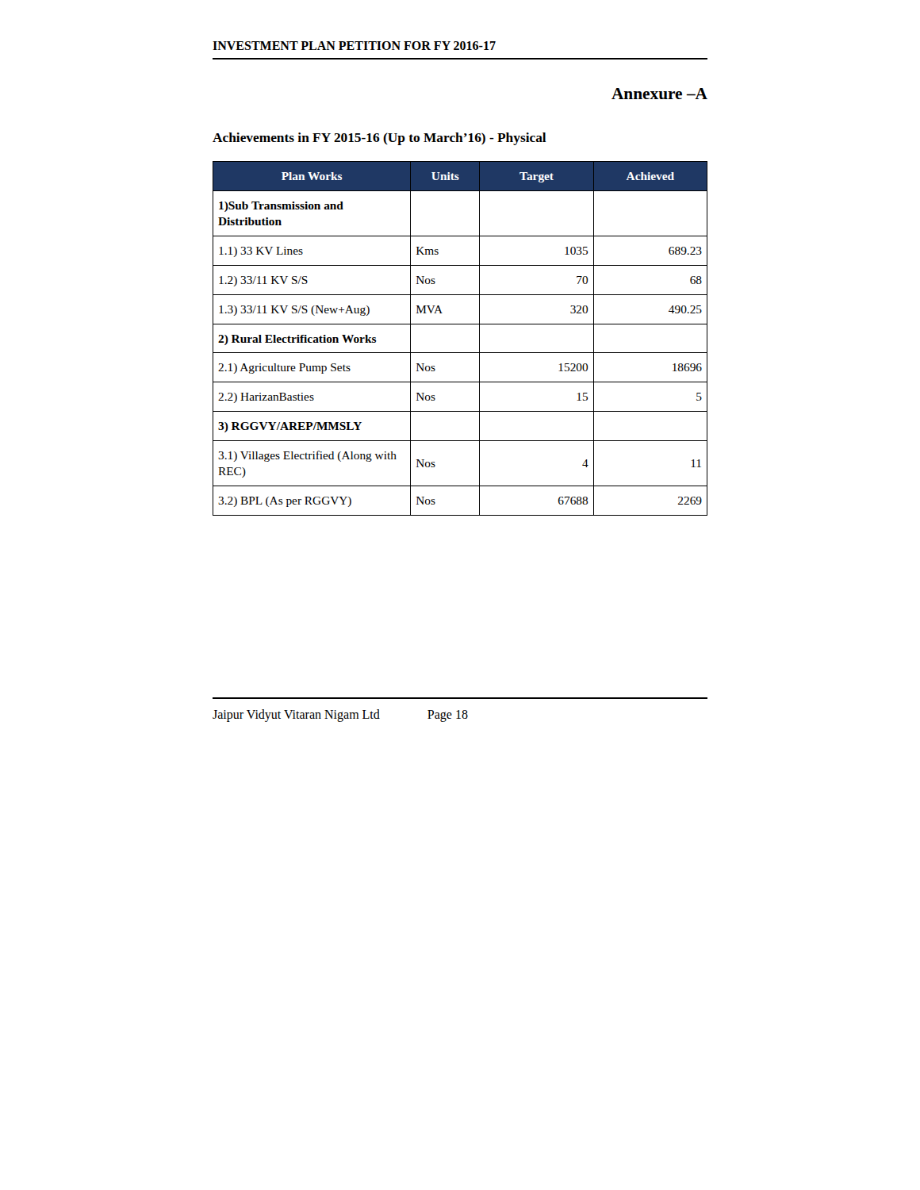INVESTMENT PLAN PETITION FOR FY 2016-17
Annexure –A
Achievements in FY 2015-16 (Up to March’16) - Physical
| Plan Works | Units | Target | Achieved |
| --- | --- | --- | --- |
| 1)Sub Transmission and Distribution | | | |
| 1.1) 33 KV Lines | Kms | 1035 | 689.23 |
| 1.2) 33/11 KV S/S | Nos | 70 | 68 |
| 1.3) 33/11 KV S/S (New+Aug) | MVA | 320 | 490.25 |
| 2) Rural Electrification Works | | | |
| 2.1) Agriculture Pump Sets | Nos | 15200 | 18696 |
| 2.2) HarizanBasties | Nos | 15 | 5 |
| 3) RGGVY/AREP/MMSLY | | | |
| 3.1) Villages Electrified (Along with REC) | Nos | 4 | 11 |
| 3.2) BPL (As per RGGVY) | Nos | 67688 | 2269 |
Jaipur Vidyut Vitaran Nigam Ltd Page 18